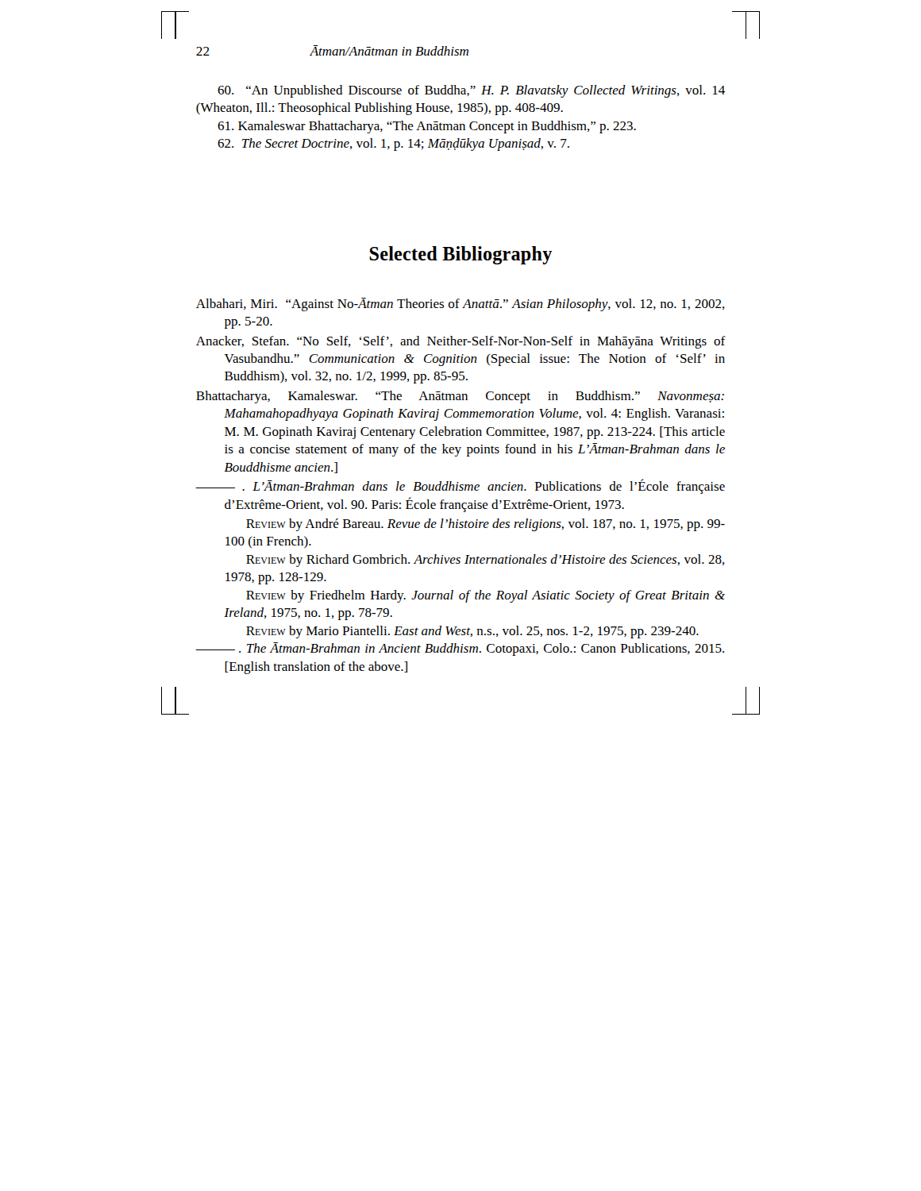22 Ātman/Anātman in Buddhism
60. “An Unpublished Discourse of Buddha,” H. P. Blavatsky Collected Writings, vol. 14 (Wheaton, Ill.: Theosophical Publishing House, 1985), pp. 408-409.
61. Kamaleswar Bhattacharya, “The Anātman Concept in Buddhism,” p. 223.
62. The Secret Doctrine, vol. 1, p. 14; Māṇḍūkya Upaniṣad, v. 7.
Selected Bibliography
Albahari, Miri. “Against No-Ātman Theories of Anattā.” Asian Philosophy, vol. 12, no. 1, 2002, pp. 5-20.
Anacker, Stefan. “No Self, ‘Self’, and Neither-Self-Nor-Non-Self in Mahāyāna Writings of Vasubandhu.” Communication & Cognition (Special issue: The Notion of ‘Self’ in Buddhism), vol. 32, no. 1/2, 1999, pp. 85-95.
Bhattacharya, Kamaleswar. “The Anātman Concept in Buddhism.” Navonmeṣa: Mahamahopadhyaya Gopinath Kaviraj Commemoration Volume, vol. 4: English. Varanasi: M. M. Gopinath Kaviraj Centenary Celebration Committee, 1987, pp. 213-224. [This article is a concise statement of many of the key points found in his L’Ātman-Brahman dans le Bouddhisme ancien.]
——— . L’Ātman-Brahman dans le Bouddhisme ancien. Publications de l’École française d’Extrême-Orient, vol. 90. Paris: École française d’Extrême-Orient, 1973.
Review by André Bareau. Revue de l’histoire des religions, vol. 187, no. 1, 1975, pp. 99-100 (in French).
Review by Richard Gombrich. Archives Internationales d’Histoire des Sciences, vol. 28, 1978, pp. 128-129.
Review by Friedhelm Hardy. Journal of the Royal Asiatic Society of Great Britain & Ireland, 1975, no. 1, pp. 78-79.
Review by Mario Piantelli. East and West, n.s., vol. 25, nos. 1-2, 1975, pp. 239-240.
——— . The Ātman-Brahman in Ancient Buddhism. Cotopaxi, Colo.: Canon Publications, 2015. [English translation of the above.]